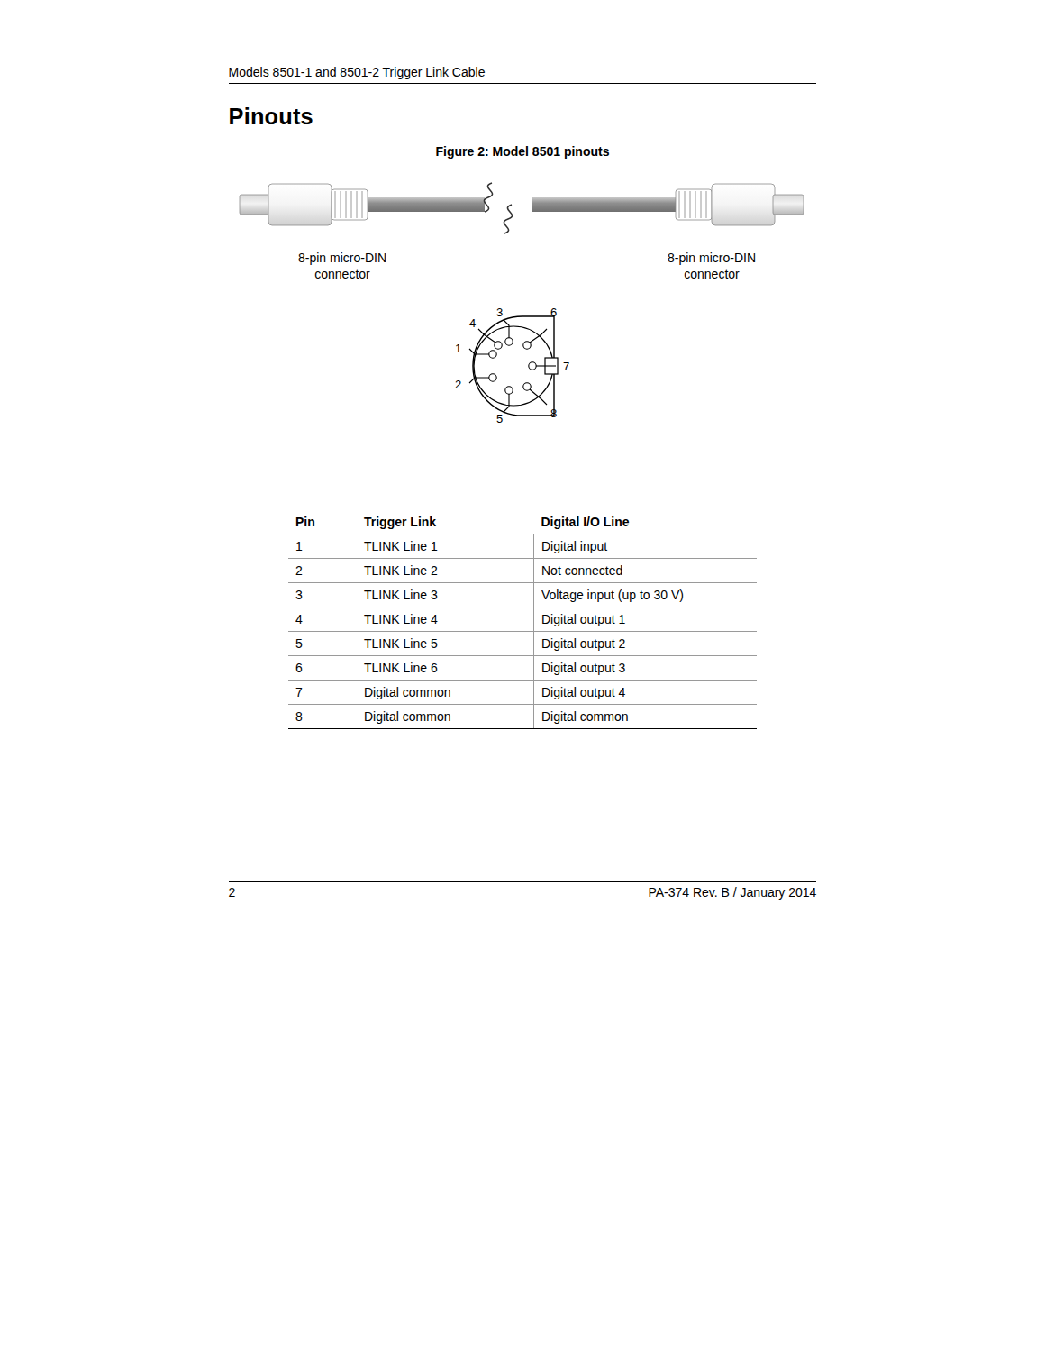Models 8501-1 and 8501-2 Trigger Link Cable
Pinouts
Figure 2: Model 8501 pinouts
8-pin micro-DIN
connector
8-pin micro-DIN
connector
1 2 3 4 5 6 7 8
| Pin | Trigger Link | Digital I/O Line |
| --- | --- | --- |
| 1 | TLINK Line 1 | Digital input |
| 2 | TLINK Line 2 | Not connected |
| 3 | TLINK Line 3 | Voltage input (up to 30 V) |
| 4 | TLINK Line 4 | Digital output 1 |
| 5 | TLINK Line 5 | Digital output 2 |
| 6 | TLINK Line 6 | Digital output 3 |
| 7 | Digital common | Digital output 4 |
| 8 | Digital common | Digital common |
2
PA-374 Rev. B / January 2014